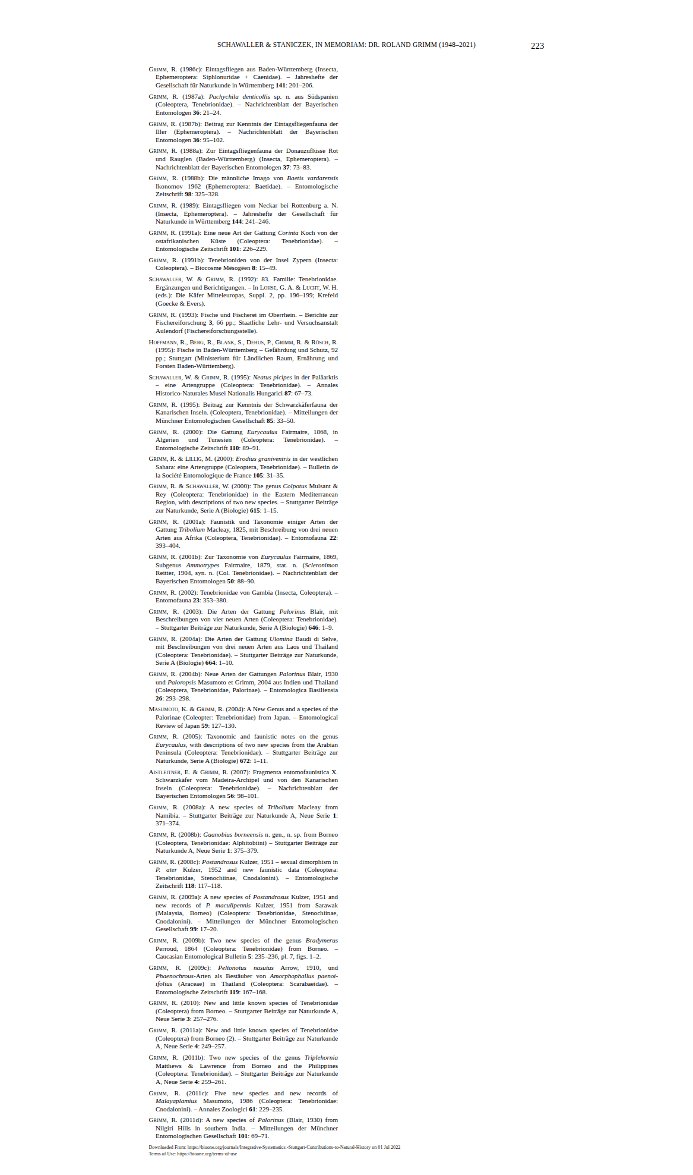SCHAWALLER & STANICZEK, IN MEMORIAM: DR. ROLAND GRIMM (1948–2021)
223
Grimm, R. (1986c): Eintagsfliegen aus Baden-Württemberg (Insecta, Ephemeroptera: Siphlonuridae + Caenidae). – Jahreshefte der Gesellschaft für Naturkunde in Württemberg 141: 201–206.
Grimm, R. (1987a): Pachychila denticollis sp. n. aus Südspanien (Coleoptera, Tenebrionidae). – Nachrichtenblatt der Bayerischen Entomologen 36: 21–24.
Grimm, R. (1987b): Beitrag zur Kenntnis der Eintagsfliegenfauna der Iller (Ephemeroptera). – Nachrichtenblatt der Bayerischen Entomologen 36: 95–102.
Grimm, R. (1988a): Zur Eintagsfliegenfauna der Donauzuflüsse Rot und Rauglen (Baden-Württemberg) (Insecta, Ephemeroptera). – Nachrichtenblatt der Bayerischen Entomologen 37: 73–83.
Grimm, R. (1988b): Die männliche Imago von Baetis vardarensis Ikonomov 1962 (Ephemeroptera: Baetidae). – Entomologische Zeitschrift 98: 325–328.
Grimm, R. (1989): Eintagsfliegen vom Neckar bei Rottenburg a. N. (Insecta, Ephemeroptera). – Jahreshefte der Gesellschaft für Naturkunde in Württemberg 144: 241–246.
Grimm, R. (1991a): Eine neue Art der Gattung Corinta Koch von der ostafrikanischen Küste (Coleoptera: Tenebrionidae). – Entomologische Zeitschrift 101: 226–229.
Grimm, R. (1991b): Tenebrioniden von der Insel Zypern (Insecta: Coleoptera). – Biocosme Mésogéen 8: 15–49.
Schawaller, W. & Grimm, R. (1992): 83. Familie: Tenebrionidae. Ergänzungen und Berichtigungen. – In Lohse, G. A. & Lucht, W. H. (eds.): Die Käfer Mitteleuropas, Suppl. 2, pp. 196–199; Krefeld (Goecke & Evers).
Grimm, R. (1993): Fische und Fischerei im Oberrhein. – Berichte zur Fischereiforschung 3, 66 pp.; Staatliche Lehr- und Versuchsanstalt Aulendorf (Fischereiforschungsstelle).
Hoffmann, R., Berg, R., Blank, S., Dehus, P., Grimm, R. & Rösch, R. (1995): Fische in Baden-Württemberg – Gefährdung und Schutz, 92 pp.; Stuttgart (Ministerium für Ländlichen Raum, Ernährung und Forsten Baden-Württemberg).
Schawaller, W. & Grimm, R. (1995): Neatus picipes in der Paläarktis – eine Artengruppe (Coleoptera: Tenebrionidae). – Annales Historico-Naturales Musei Nationalis Hungarici 87: 67–73.
Grimm, R. (1995): Beitrag zur Kenntnis der Schwarzkäferfauna der Kanarischen Inseln. (Coleoptera, Tenebrionidae). – Mitteilungen der Münchner Entomologischen Gesellschaft 85: 33–50.
Grimm, R. (2000): Die Gattung Eurycaulus Fairmaire, 1868, in Algerien und Tunesien (Coleoptera: Tenebrionidae). – Entomologische Zeitschrift 110: 89–91.
Grimm, R. & Lillig, M. (2000): Erodius graniventris in der westlichen Sahara: eine Artengruppe (Coleoptera, Tenebrionidae). – Bulletin de la Société Entomologique de France 105: 31–35.
Grimm, R. & Schawaller, W. (2000): The genus Colpotus Mulsant & Rey (Coleoptera: Tenebrionidae) in the Eastern Mediterranean Region, with descriptions of two new species. – Stuttgarter Beiträge zur Naturkunde, Serie A (Biologie) 615: 1–15.
Grimm, R. (2001a): Faunistik und Taxonomie einiger Arten der Gattung Tribolium Macleay, 1825, mit Beschreibung von drei neuen Arten aus Afrika (Coleoptera, Tenebrionidae). – Entomofauna 22: 393–404.
Grimm, R. (2001b): Zur Taxonomie von Eurycaulus Fairmaire, 1869, Subgenus Ammotrypes Fairmaire, 1879, stat. n. (Scleronimon Reitter, 1904, syn. n. (Col. Tenebrionidae). – Nachrichtenblatt der Bayerischen Entomologen 50: 88–90.
Grimm, R. (2002): Tenebrionidae von Gambia (Insecta, Coleoptera). – Entomofauna 23: 353–380.
Grimm, R. (2003): Die Arten der Gattung Palorinus Blair, mit Beschreibungen von vier neuen Arten (Coleoptera: Tenebrionidae). – Stuttgarter Beiträge zur Naturkunde, Serie A (Biologie) 646: 1–9.
Grimm, R. (2004a): Die Arten der Gattung Ulomina Baudi di Selve, mit Beschreibungen von drei neuen Arten aus Laos und Thailand (Coleoptera: Tenebrionidae). – Stuttgarter Beiträge zur Naturkunde, Serie A (Biologie) 664: 1–10.
Grimm, R. (2004b): Neue Arten der Gattungen Palorinus Blair, 1930 und Paloropsis Masumoto et Grimm, 2004 aus Indien und Thailand (Coleoptera, Tenebrionidae, Palorinae). – Entomologica Basiliensia 26: 293–298.
Masumoto, K. & Grimm, R. (2004): A New Genus and a species of the Palorinae (Coleopter: Tenebrionidae) from Japan. – Entomological Review of Japan 59: 127–130.
Grimm, R. (2005): Taxonomic and faunistic notes on the genus Eurycaulus, with descriptions of two new species from the Arabian Peninsula (Coleoptera: Tenebrionidae). – Stuttgarter Beiträge zur Naturkunde, Serie A (Biologie) 672: 1–11.
Aistleitner, E. & Grimm, R. (2007): Fragmenta entomofaunistica X. Schwarzkäfer vom Madeira-Archipel und von den Kanarischen Inseln (Coleoptera: Tenebrionidae). – Nachrichtenblatt der Bayerischen Entomologen 56: 98–101.
Grimm, R. (2008a): A new species of Tribolium Macleay from Namibia. – Stuttgarter Beiträge zur Naturkunde A, Neue Serie 1: 371–374.
Grimm, R. (2008b): Guanobius borneensis n. gen., n. sp. from Borneo (Coleoptera, Tenebrionidae: Alphitobiini) – Stuttgarter Beiträge zur Naturkunde A, Neue Serie 1: 375–379.
Grimm, R. (2008c): Postandrosus Kulzer, 1951 – sexual dimorphism in P. ater Kulzer, 1952 and new faunistic data (Coleoptera: Tenebrionidae, Stenochiinae, Cnodalonini). – Entomologische Zeitschrift 118: 117–118.
Grimm, R. (2009a): A new species of Postandrosus Kulzer, 1951 and new records of P. maculipennis Kulzer, 1951 from Sarawak (Malaysia, Borneo) (Coleoptera: Tenebrionidae, Stenochiinae, Cnodalonini). – Mitteilungen der Münchner Entomologischen Gesellschaft 99: 17–20.
Grimm, R. (2009b): Two new species of the genus Bradymerus Perroud, 1864 (Coleoptera: Tenebrionidae) from Borneo. – Caucasian Entomological Bulletin 5: 235–236, pl. 7, figs. 1–2.
Grimm, R. (2009c): Peltonotus nasutus Arrow, 1910, und Phaenochrous-Arten als Bestäuber von Amorphophallus paenoiifolius (Araceae) in Thailand (Coleoptera: Scarabaeidae). – Entomologische Zeitschrift 119: 167–168.
Grimm, R. (2010): New and little known species of Tenebrionidae (Coleoptera) from Borneo. – Stuttgarter Beiträge zur Naturkunde A, Neue Serie 3: 257–276.
Grimm, R. (2011a): New and little known species of Tenebrionidae (Coleoptera) from Borneo (2). – Stuttgarter Beiträge zur Naturkunde A, Neue Serie 4: 249–257.
Grimm, R. (2011b): Two new species of the genus Triplehornia Matthews & Lawrence from Borneo and the Philippines (Coleoptera: Tenebrionidae). – Stuttgarter Beiträge zur Naturkunde A, Neue Serie 4: 259–261.
Grimm, R. (2011c): Five new species and new records of Malayaplamius Masumoto, 1986 (Coleoptera: Tenebrionidae: Cnodalonini). – Annales Zoologici 61: 229–235.
Grimm, R. (2011d): A new species of Palorinus (Blair, 1930) from Nilgiri Hills in southern India. – Mitteilungen der Münchner Entomologischen Gesellschaft 101: 69–71.
Downloaded From: https://bioone.org/journals/Integrative-Systematics:-Stuttgart-Contributions-to-Natural-History on 01 Jul 2022
Terms of Use: https://bioone.org/terms-of-use